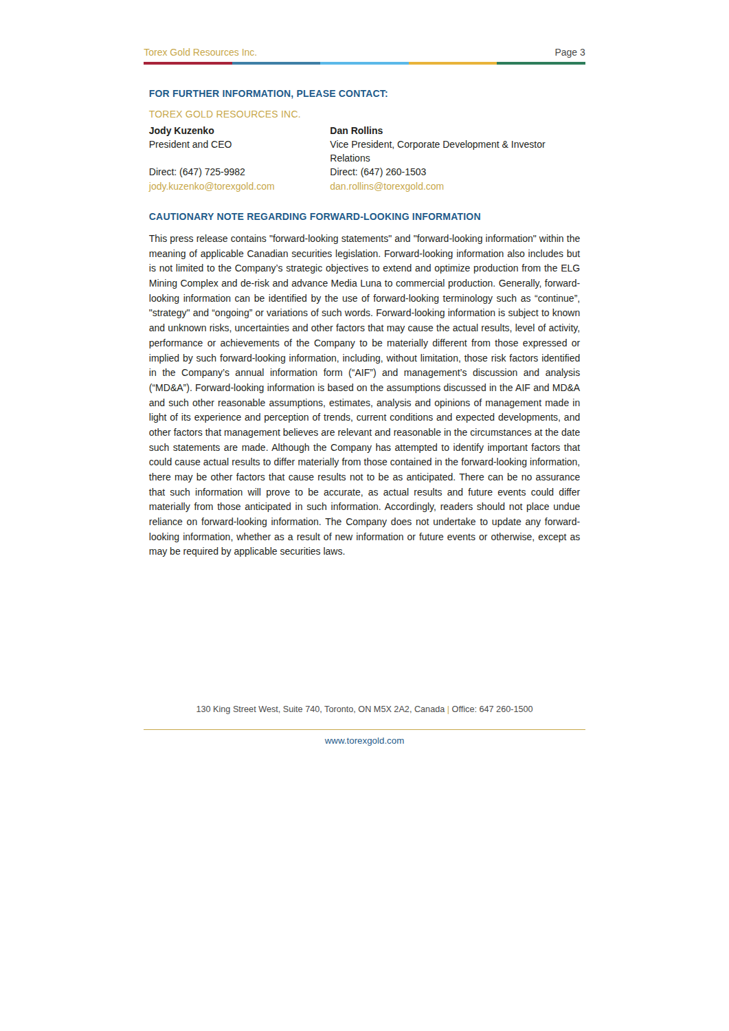Torex Gold Resources Inc.
Page 3
FOR FURTHER INFORMATION, PLEASE CONTACT:
TOREX GOLD RESOURCES INC.
| Jody Kuzenko | Dan Rollins |
| President and CEO | Vice President, Corporate Development & Investor Relations |
| Direct: (647) 725-9982 | Direct: (647) 260-1503 |
| jody.kuzenko@torexgold.com | dan.rollins@torexgold.com |
CAUTIONARY NOTE REGARDING FORWARD-LOOKING INFORMATION
This press release contains "forward-looking statements" and "forward-looking information" within the meaning of applicable Canadian securities legislation. Forward-looking information also includes but is not limited to the Company’s strategic objectives to extend and optimize production from the ELG Mining Complex and de-risk and advance Media Luna to commercial production. Generally, forward-looking information can be identified by the use of forward-looking terminology such as “continue”, "strategy" and “ongoing” or variations of such words. Forward-looking information is subject to known and unknown risks, uncertainties and other factors that may cause the actual results, level of activity, performance or achievements of the Company to be materially different from those expressed or implied by such forward-looking information, including, without limitation, those risk factors identified in the Company’s annual information form (“AIF”) and management’s discussion and analysis (“MD&A”). Forward-looking information is based on the assumptions discussed in the AIF and MD&A and such other reasonable assumptions, estimates, analysis and opinions of management made in light of its experience and perception of trends, current conditions and expected developments, and other factors that management believes are relevant and reasonable in the circumstances at the date such statements are made. Although the Company has attempted to identify important factors that could cause actual results to differ materially from those contained in the forward-looking information, there may be other factors that cause results not to be as anticipated. There can be no assurance that such information will prove to be accurate, as actual results and future events could differ materially from those anticipated in such information. Accordingly, readers should not place undue reliance on forward-looking information. The Company does not undertake to update any forward-looking information, whether as a result of new information or future events or otherwise, except as may be required by applicable securities laws.
130 King Street West, Suite 740, Toronto, ON M5X 2A2, Canada | Office: 647 260-1500
www.torexgold.com